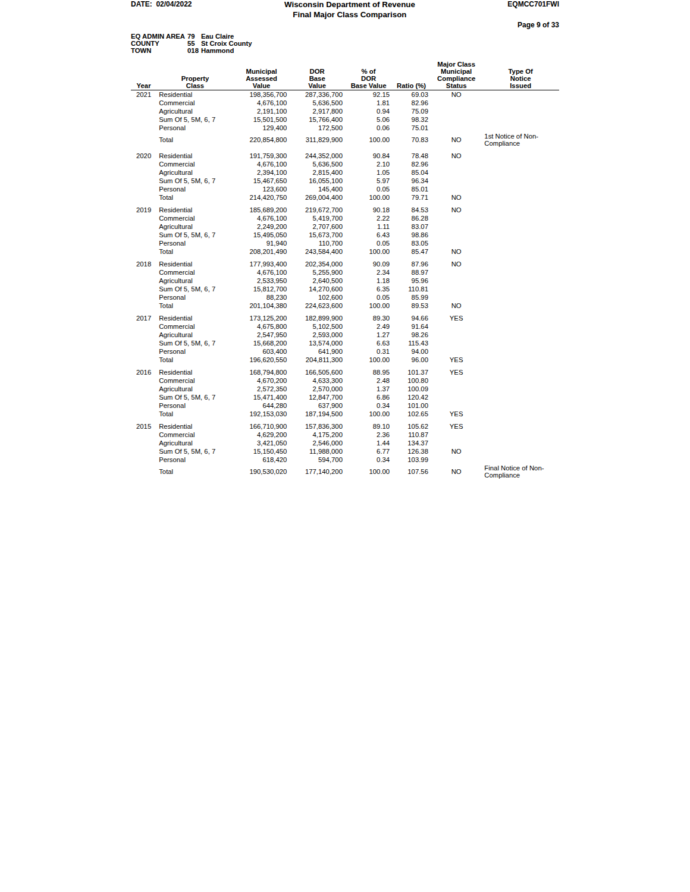DATE: 02/04/2022
Wisconsin Department of Revenue
Final Major Class Comparison
EQMCC701FWI
Page 9 of 33
| EQ ADMIN AREA | 79 | Eau Claire |
| COUNTY | 55 | St Croix County |
| TOWN | 018 | Hammond |
| Year | Property Class | Municipal Assessed Value | DOR Base Value | % of DOR Base Value | Ratio (%) | Major Class Municipal Compliance Status | Type Of Notice Issued |
| --- | --- | --- | --- | --- | --- | --- | --- |
| 2021 | Residential | 198,356,700 | 287,336,700 | 92.15 | 69.03 | NO | |
| | Commercial | 4,676,100 | 5,636,500 | 1.81 | 82.96 | | |
| | Agricultural | 2,191,100 | 2,917,800 | 0.94 | 75.09 | | |
| | Sum Of 5, 5M, 6, 7 | 15,501,500 | 15,766,400 | 5.06 | 98.32 | | |
| | Personal | 129,400 | 172,500 | 0.06 | 75.01 | | |
| | Total | 220,854,800 | 311,829,900 | 100.00 | 70.83 | NO | 1st Notice of Non-Compliance |
| 2020 | Residential | 191,759,300 | 244,352,000 | 90.84 | 78.48 | NO | |
| | Commercial | 4,676,100 | 5,636,500 | 2.10 | 82.96 | | |
| | Agricultural | 2,394,100 | 2,815,400 | 1.05 | 85.04 | | |
| | Sum Of 5, 5M, 6, 7 | 15,467,650 | 16,055,100 | 5.97 | 96.34 | | |
| | Personal | 123,600 | 145,400 | 0.05 | 85.01 | | |
| | Total | 214,420,750 | 269,004,400 | 100.00 | 79.71 | NO | |
| 2019 | Residential | 185,689,200 | 219,672,700 | 90.18 | 84.53 | NO | |
| | Commercial | 4,676,100 | 5,419,700 | 2.22 | 86.28 | | |
| | Agricultural | 2,249,200 | 2,707,600 | 1.11 | 83.07 | | |
| | Sum Of 5, 5M, 6, 7 | 15,495,050 | 15,673,700 | 6.43 | 98.86 | | |
| | Personal | 91,940 | 110,700 | 0.05 | 83.05 | | |
| | Total | 208,201,490 | 243,584,400 | 100.00 | 85.47 | NO | |
| 2018 | Residential | 177,993,400 | 202,354,000 | 90.09 | 87.96 | NO | |
| | Commercial | 4,676,100 | 5,255,900 | 2.34 | 88.97 | | |
| | Agricultural | 2,533,950 | 2,640,500 | 1.18 | 95.96 | | |
| | Sum Of 5, 5M, 6, 7 | 15,812,700 | 14,270,600 | 6.35 | 110.81 | | |
| | Personal | 88,230 | 102,600 | 0.05 | 85.99 | | |
| | Total | 201,104,380 | 224,623,600 | 100.00 | 89.53 | NO | |
| 2017 | Residential | 173,125,200 | 182,899,900 | 89.30 | 94.66 | YES | |
| | Commercial | 4,675,800 | 5,102,500 | 2.49 | 91.64 | | |
| | Agricultural | 2,547,950 | 2,593,000 | 1.27 | 98.26 | | |
| | Sum Of 5, 5M, 6, 7 | 15,668,200 | 13,574,000 | 6.63 | 115.43 | | |
| | Personal | 603,400 | 641,900 | 0.31 | 94.00 | | |
| | Total | 196,620,550 | 204,811,300 | 100.00 | 96.00 | YES | |
| 2016 | Residential | 168,794,800 | 166,505,600 | 88.95 | 101.37 | YES | |
| | Commercial | 4,670,200 | 4,633,300 | 2.48 | 100.80 | | |
| | Agricultural | 2,572,350 | 2,570,000 | 1.37 | 100.09 | | |
| | Sum Of 5, 5M, 6, 7 | 15,471,400 | 12,847,700 | 6.86 | 120.42 | | |
| | Personal | 644,280 | 637,900 | 0.34 | 101.00 | | |
| | Total | 192,153,030 | 187,194,500 | 100.00 | 102.65 | YES | |
| 2015 | Residential | 166,710,900 | 157,836,300 | 89.10 | 105.62 | YES | |
| | Commercial | 4,629,200 | 4,175,200 | 2.36 | 110.87 | | |
| | Agricultural | 3,421,050 | 2,546,000 | 1.44 | 134.37 | | |
| | Sum Of 5, 5M, 6, 7 | 15,150,450 | 11,988,000 | 6.77 | 126.38 | NO | |
| | Personal | 618,420 | 594,700 | 0.34 | 103.99 | | |
| | Total | 190,530,020 | 177,140,200 | 100.00 | 107.56 | NO | Final Notice of Non-Compliance |